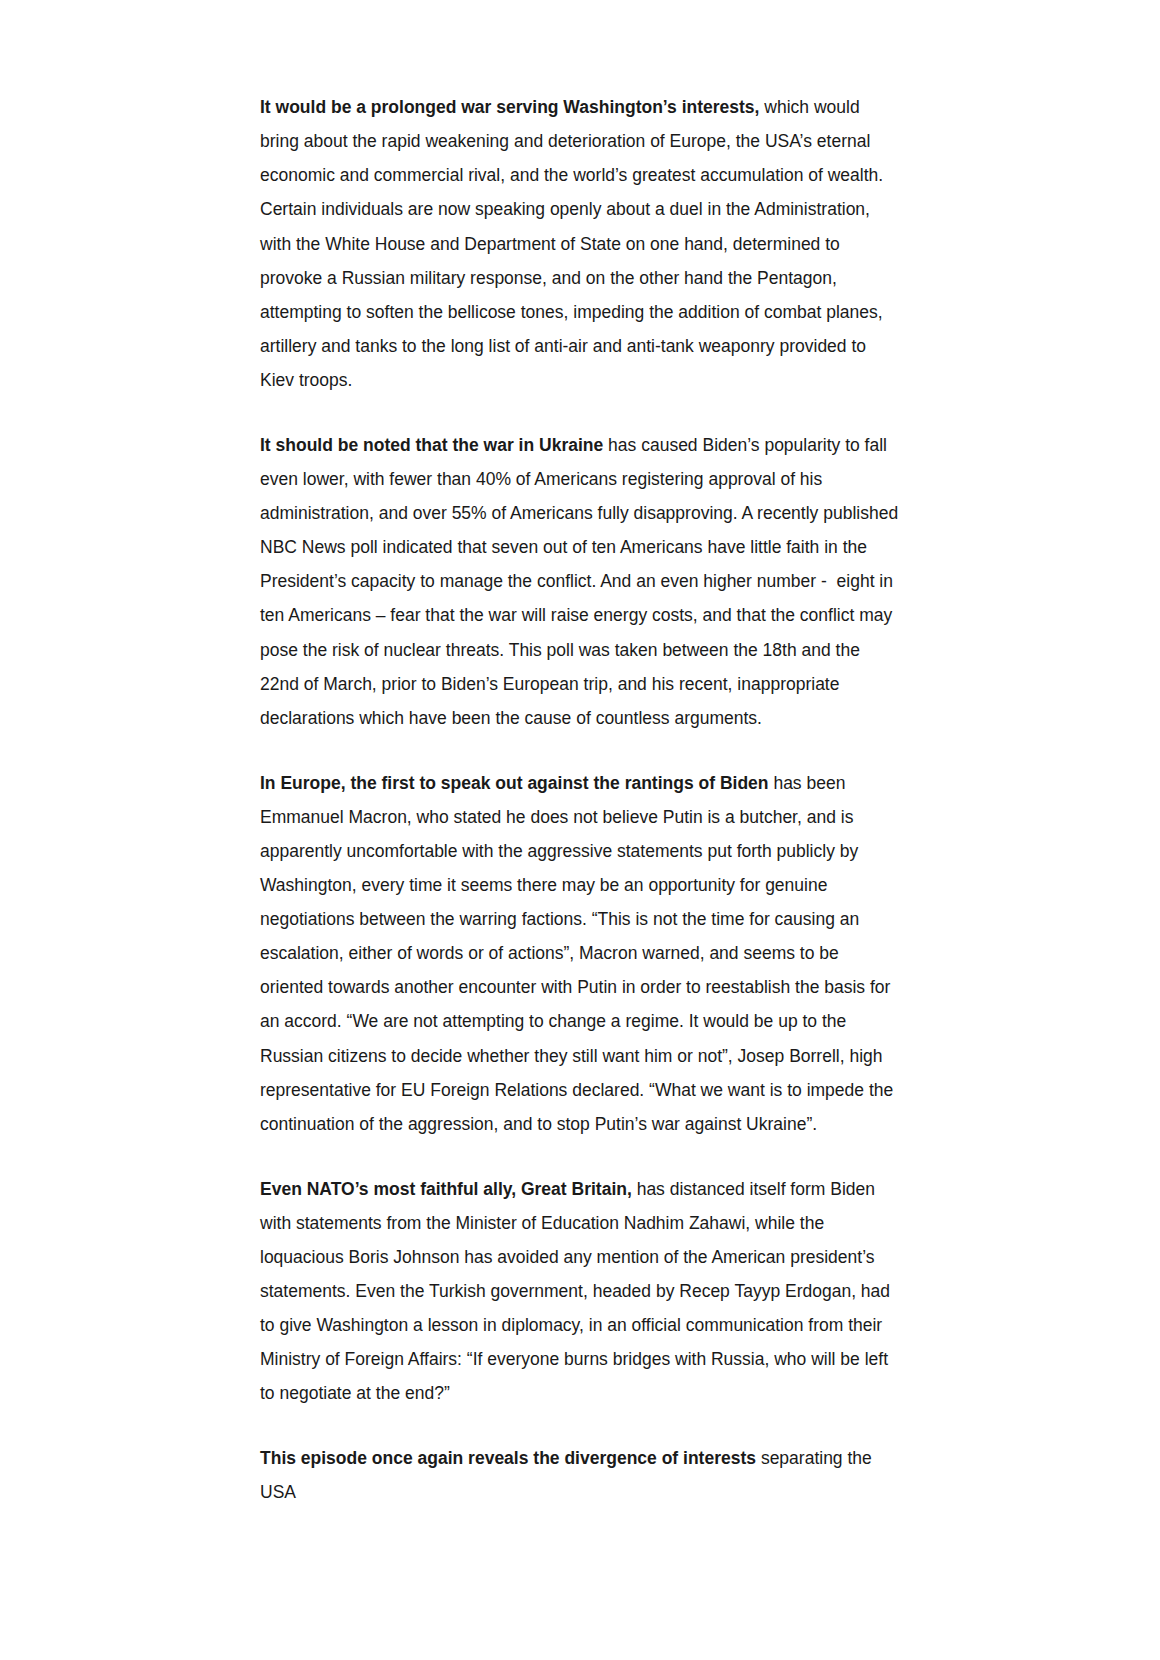It would be a prolonged war serving Washington’s interests, which would bring about the rapid weakening and deterioration of Europe, the USA’s eternal economic and commercial rival, and the world’s greatest accumulation of wealth. Certain individuals are now speaking openly about a duel in the Administration, with the White House and Department of State on one hand, determined to provoke a Russian military response, and on the other hand the Pentagon, attempting to soften the bellicose tones, impeding the addition of combat planes, artillery and tanks to the long list of anti-air and anti-tank weaponry provided to Kiev troops.
It should be noted that the war in Ukraine has caused Biden’s popularity to fall even lower, with fewer than 40% of Americans registering approval of his administration, and over 55% of Americans fully disapproving. A recently published NBC News poll indicated that seven out of ten Americans have little faith in the President’s capacity to manage the conflict. And an even higher number - eight in ten Americans – fear that the war will raise energy costs, and that the conflict may pose the risk of nuclear threats. This poll was taken between the 18th and the 22nd of March, prior to Biden’s European trip, and his recent, inappropriate declarations which have been the cause of countless arguments.
In Europe, the first to speak out against the rantings of Biden has been Emmanuel Macron, who stated he does not believe Putin is a butcher, and is apparently uncomfortable with the aggressive statements put forth publicly by Washington, every time it seems there may be an opportunity for genuine negotiations between the warring factions. “This is not the time for causing an escalation, either of words or of actions”, Macron warned, and seems to be oriented towards another encounter with Putin in order to reestablish the basis for an accord. “We are not attempting to change a regime. It would be up to the Russian citizens to decide whether they still want him or not”, Josep Borrell, high representative for EU Foreign Relations declared. “What we want is to impede the continuation of the aggression, and to stop Putin’s war against Ukraine”.
Even NATO’s most faithful ally, Great Britain, has distanced itself form Biden with statements from the Minister of Education Nadhim Zahawi, while the loquacious Boris Johnson has avoided any mention of the American president’s statements. Even the Turkish government, headed by Recep Tayyp Erdogan, had to give Washington a lesson in diplomacy, in an official communication from their Ministry of Foreign Affairs: “If everyone burns bridges with Russia, who will be left to negotiate at the end?”
This episode once again reveals the divergence of interests separating the USA